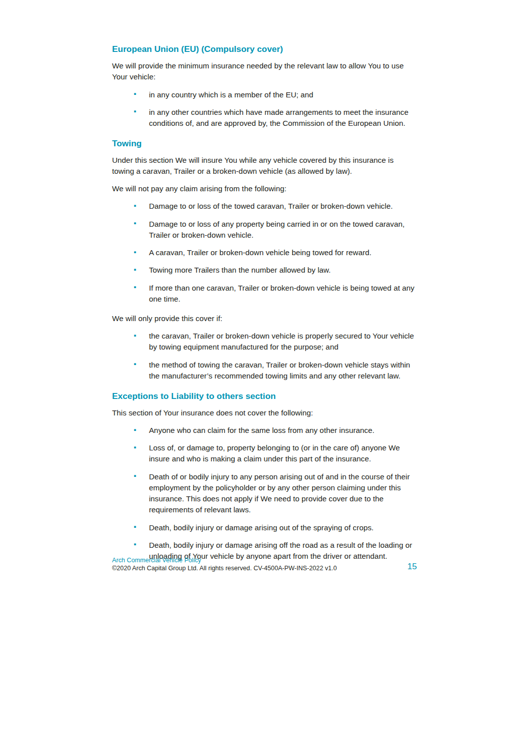European Union (EU) (Compulsory cover)
We will provide the minimum insurance needed by the relevant law to allow You to use Your vehicle:
in any country which is a member of the EU; and
in any other countries which have made arrangements to meet the insurance conditions of, and are approved by, the Commission of the European Union.
Towing
Under this section We will insure You while any vehicle covered by this insurance is towing a caravan, Trailer or a broken-down vehicle (as allowed by law).
We will not pay any claim arising from the following:
Damage to or loss of the towed caravan, Trailer or broken-down vehicle.
Damage to or loss of any property being carried in or on the towed caravan, Trailer or broken-down vehicle.
A caravan, Trailer or broken-down vehicle being towed for reward.
Towing more Trailers than the number allowed by law.
If more than one caravan, Trailer or broken-down vehicle is being towed at any one time.
We will only provide this cover if:
the caravan, Trailer or broken-down vehicle is properly secured to Your vehicle by towing equipment manufactured for the purpose; and
the method of towing the caravan, Trailer or broken-down vehicle stays within the manufacturer’s recommended towing limits and any other relevant law.
Exceptions to Liability to others section
This section of Your insurance does not cover the following:
Anyone who can claim for the same loss from any other insurance.
Loss of, or damage to, property belonging to (or in the care of) anyone We insure and who is making a claim under this part of the insurance.
Death of or bodily injury to any person arising out of and in the course of their employment by the policyholder or by any other person claiming under this insurance. This does not apply if We need to provide cover due to the requirements of relevant laws.
Death, bodily injury or damage arising out of the spraying of crops.
Death, bodily injury or damage arising off the road as a result of the loading or unloading of Your vehicle by anyone apart from the driver or attendant.
Arch Commercial Vehicle Policy
©2020 Arch Capital Group Ltd. All rights reserved. CV-4500A-PW-INS-2022 v1.0
15